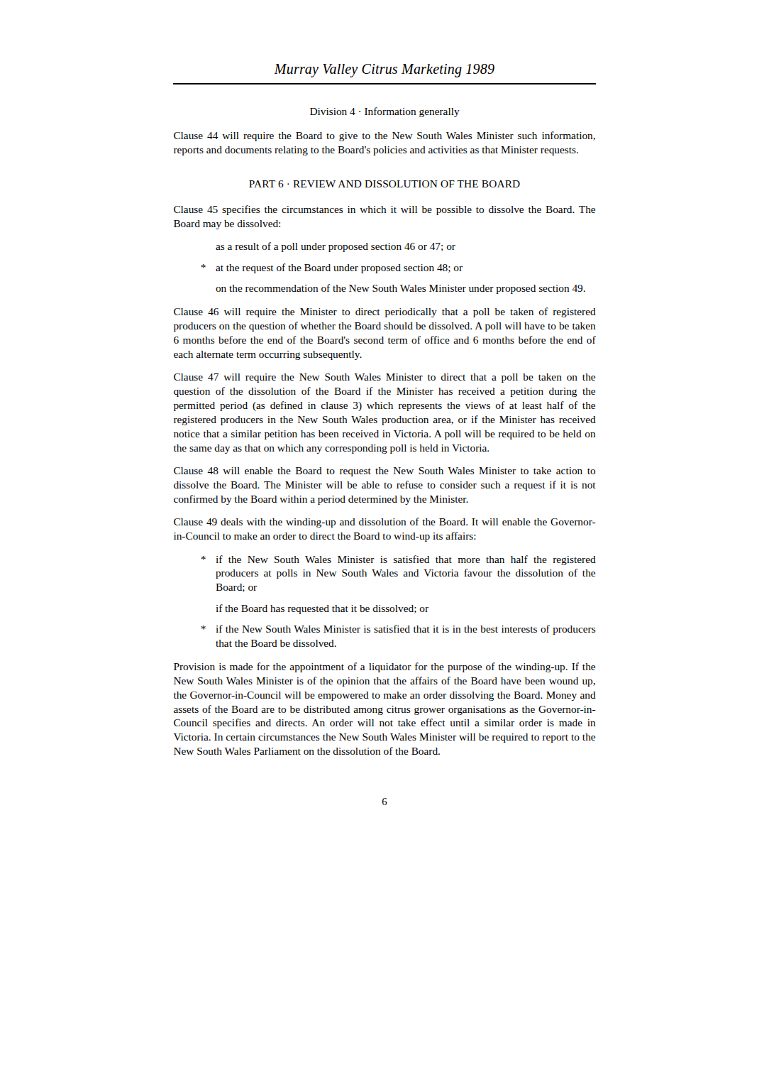Murray Valley Citrus Marketing 1989
Division 4 · Information generally
Clause 44 will require the Board to give to the New South Wales Minister such information, reports and documents relating to the Board's policies and activities as that Minister requests.
PART 6 · REVIEW AND DISSOLUTION OF THE BOARD
Clause 45 specifies the circumstances in which it will be possible to dissolve the Board. The Board may be dissolved:
as a result of a poll under proposed section 46 or 47; or
at the request of the Board under proposed section 48; or
on the recommendation of the New South Wales Minister under proposed section 49.
Clause 46 will require the Minister to direct periodically that a poll be taken of registered producers on the question of whether the Board should be dissolved. A poll will have to be taken 6 months before the end of the Board's second term of office and 6 months before the end of each alternate term occurring subsequently.
Clause 47 will require the New South Wales Minister to direct that a poll be taken on the question of the dissolution of the Board if the Minister has received a petition during the permitted period (as defined in clause 3) which represents the views of at least half of the registered producers in the New South Wales production area, or if the Minister has received notice that a similar petition has been received in Victoria. A poll will be required to be held on the same day as that on which any corresponding poll is held in Victoria.
Clause 48 will enable the Board to request the New South Wales Minister to take action to dissolve the Board. The Minister will be able to refuse to consider such a request if it is not confirmed by the Board within a period determined by the Minister.
Clause 49 deals with the winding-up and dissolution of the Board. It will enable the Governor-in-Council to make an order to direct the Board to wind-up its affairs:
if the New South Wales Minister is satisfied that more than half the registered producers at polls in New South Wales and Victoria favour the dissolution of the Board; or
if the Board has requested that it be dissolved; or
if the New South Wales Minister is satisfied that it is in the best interests of producers that the Board be dissolved.
Provision is made for the appointment of a liquidator for the purpose of the winding-up. If the New South Wales Minister is of the opinion that the affairs of the Board have been wound up, the Governor-in-Council will be empowered to make an order dissolving the Board. Money and assets of the Board are to be distributed among citrus grower organisations as the Governor-in-Council specifies and directs. An order will not take effect until a similar order is made in Victoria. In certain circumstances the New South Wales Minister will be required to report to the New South Wales Parliament on the dissolution of the Board.
6